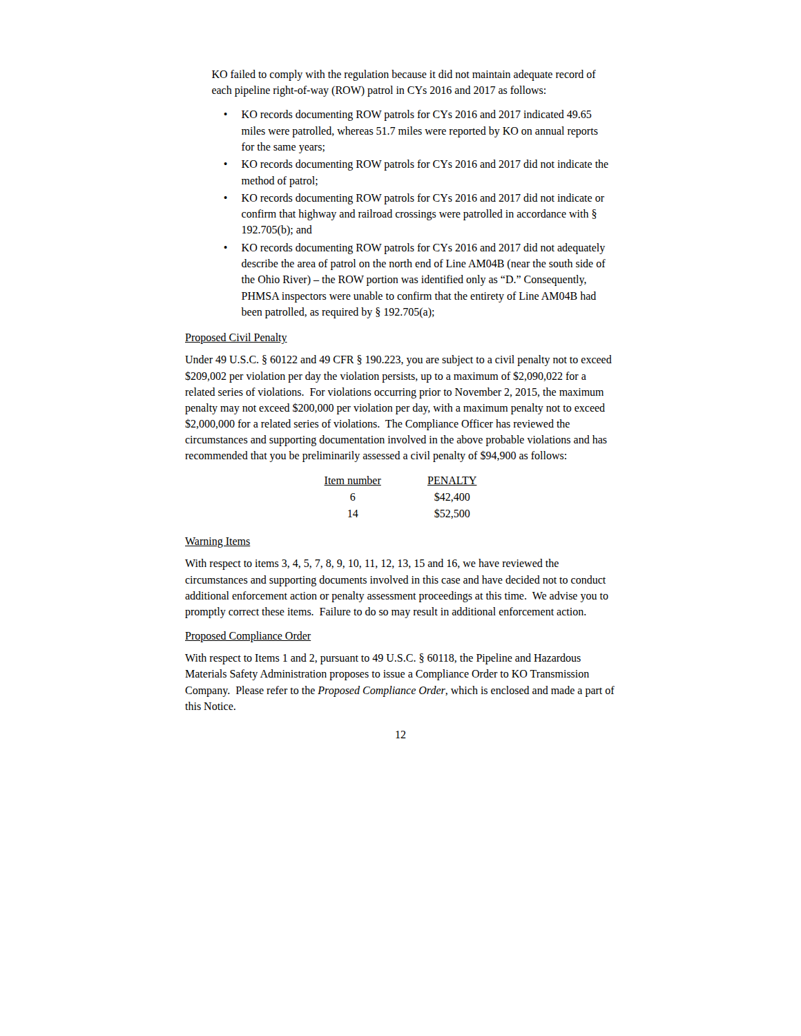KO failed to comply with the regulation because it did not maintain adequate record of each pipeline right-of-way (ROW) patrol in CYs 2016 and 2017 as follows:
KO records documenting ROW patrols for CYs 2016 and 2017 indicated 49.65 miles were patrolled, whereas 51.7 miles were reported by KO on annual reports for the same years;
KO records documenting ROW patrols for CYs 2016 and 2017 did not indicate the method of patrol;
KO records documenting ROW patrols for CYs 2016 and 2017 did not indicate or confirm that highway and railroad crossings were patrolled in accordance with § 192.705(b); and
KO records documenting ROW patrols for CYs 2016 and 2017 did not adequately describe the area of patrol on the north end of Line AM04B (near the south side of the Ohio River) – the ROW portion was identified only as “D.” Consequently, PHMSA inspectors were unable to confirm that the entirety of Line AM04B had been patrolled, as required by § 192.705(a);
Proposed Civil Penalty
Under 49 U.S.C. § 60122 and 49 CFR § 190.223, you are subject to a civil penalty not to exceed $209,002 per violation per day the violation persists, up to a maximum of $2,090,022 for a related series of violations. For violations occurring prior to November 2, 2015, the maximum penalty may not exceed $200,000 per violation per day, with a maximum penalty not to exceed $2,000,000 for a related series of violations. The Compliance Officer has reviewed the circumstances and supporting documentation involved in the above probable violations and has recommended that you be preliminarily assessed a civil penalty of $94,900 as follows:
| Item number | PENALTY |
| --- | --- |
| 6 | $42,400 |
| 14 | $52,500 |
Warning Items
With respect to items 3, 4, 5, 7, 8, 9, 10, 11, 12, 13, 15 and 16, we have reviewed the circumstances and supporting documents involved in this case and have decided not to conduct additional enforcement action or penalty assessment proceedings at this time. We advise you to promptly correct these items. Failure to do so may result in additional enforcement action.
Proposed Compliance Order
With respect to Items 1 and 2, pursuant to 49 U.S.C. § 60118, the Pipeline and Hazardous Materials Safety Administration proposes to issue a Compliance Order to KO Transmission Company. Please refer to the Proposed Compliance Order, which is enclosed and made a part of this Notice.
12